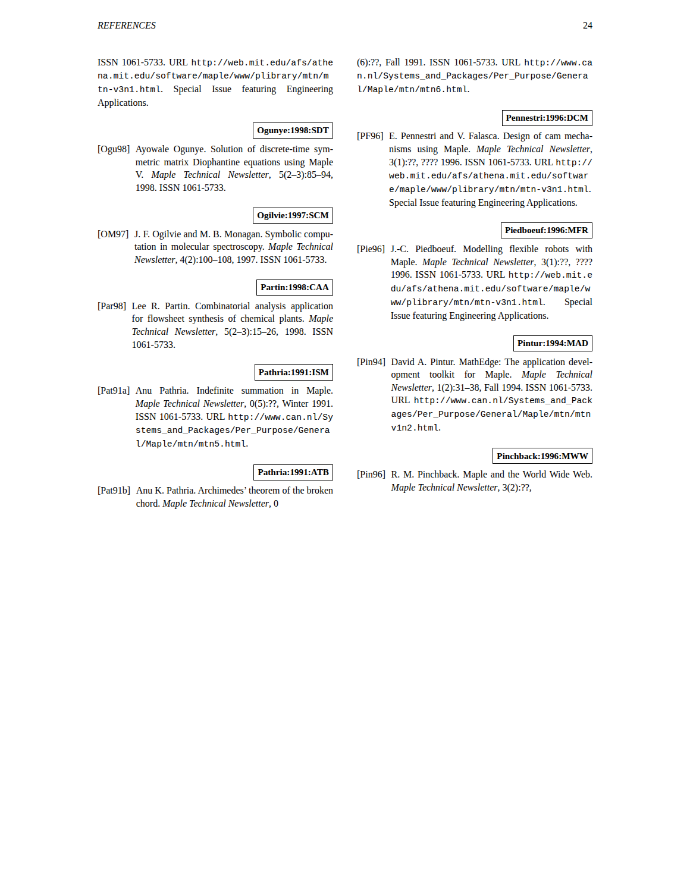REFERENCES 24
ISSN 1061-5733. URL http://web.mit.edu/afs/athena.mit.edu/software/maple/www/plibrary/mtn/mtn-v3n1.html. Special Issue featuring Engineering Applications.
Ogunye:1998:SDT
[Ogu98] Ayowale Ogunye. Solution of discrete-time symmetric matrix Diophantine equations using Maple V. Maple Technical Newsletter, 5(2–3):85–94, 1998. ISSN 1061-5733.
Ogilvie:1997:SCM
[OM97] J. F. Ogilvie and M. B. Monagan. Symbolic computation in molecular spectroscopy. Maple Technical Newsletter, 4(2):100–108, 1997. ISSN 1061-5733.
Partin:1998:CAA
[Par98] Lee R. Partin. Combinatorial analysis application for flowsheet synthesis of chemical plants. Maple Technical Newsletter, 5(2–3):15–26, 1998. ISSN 1061-5733.
Pathria:1991:ISM
[Pat91a] Anu Pathria. Indefinite summation in Maple. Maple Technical Newsletter, 0(5):??, Winter 1991. ISSN 1061-5733. URL http://www.can.nl/Systems_and_Packages/Per_Purpose/General/Maple/mtn/mtn5.html.
Pathria:1991:ATB
[Pat91b] Anu K. Pathria. Archimedes’ theorem of the broken chord. Maple Technical Newsletter, 0
(6):??, Fall 1991. ISSN 1061-5733. URL http://www.can.nl/Systems_and_Packages/Per_Purpose/General/Maple/mtn/mtn6.html.
Pennestri:1996:DCM
[PF96] E. Pennestri and V. Falasca. Design of cam mechanisms using Maple. Maple Technical Newsletter, 3(1):??, ???? 1996. ISSN 1061-5733. URL http://web.mit.edu/afs/athena.mit.edu/software/maple/www/plibrary/mtn/mtn-v3n1.html. Special Issue featuring Engineering Applications.
Piedboeuf:1996:MFR
[Pie96] J.-C. Piedboeuf. Modelling flexible robots with Maple. Maple Technical Newsletter, 3(1):??, ???? 1996. ISSN 1061-5733. URL http://web.mit.edu/afs/athena.mit.edu/software/maple/www/plibrary/mtn/mtn-v3n1.html. Special Issue featuring Engineering Applications.
Pintur:1994:MAD
[Pin94] David A. Pintur. MathEdge: The application development toolkit for Maple. Maple Technical Newsletter, 1(2):31–38, Fall 1994. ISSN 1061-5733. URL http://www.can.nl/Systems_and_Packages/Per_Purpose/General/Maple/mtn/mtnv1n2.html.
Pinchback:1996:MWW
[Pin96] R. M. Pinchback. Maple and the World Wide Web. Maple Technical Newsletter, 3(2):??,